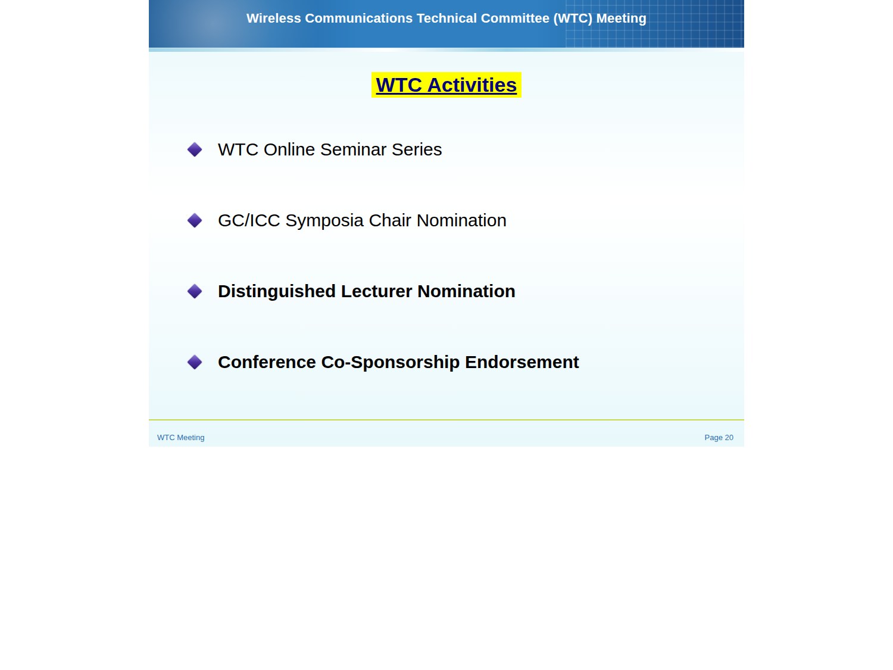Wireless Communications Technical Committee (WTC) Meeting
WTC Activities
WTC Online Seminar Series
GC/ICC Symposia Chair Nomination
Distinguished Lecturer Nomination
Conference Co-Sponsorship Endorsement
WTC Meeting
Page 20